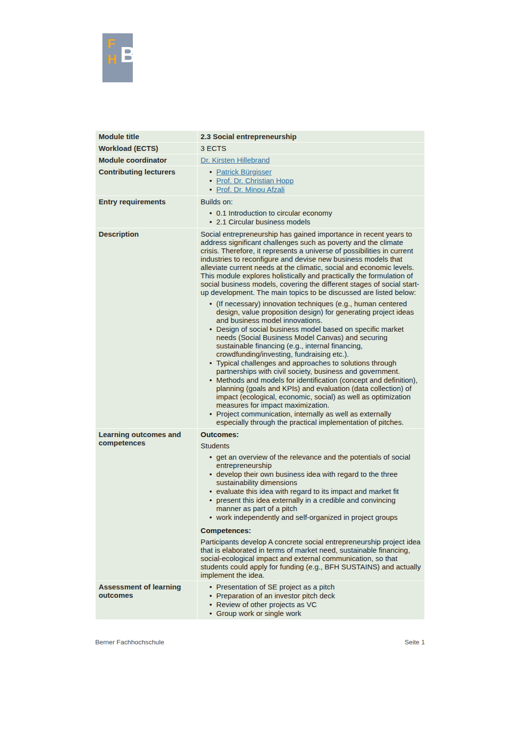F H
| Module title | 2.3 Social entrepreneurship |
| Workload (ECTS) | 3 ECTS |
| Module coordinator | Dr. Kirsten Hillebrand |
| Contributing lecturers | Patrick Bürgisser Prof. Dr. Christian Hopp Prof. Dr. Minou Afzali |
| Entry requirements | Builds on: 0.1 Introduction to circular economy 2.1 Circular business models |
| Description | Social entrepreneurship has gained importance in recent years to address significant challenges such as poverty and the climate crisis. Therefore, it represents a universe of possibilities in current industries to reconfigure and devise new business models that alleviate current needs at the climatic, social and economic levels. This module explores holistically and practically the formulation of social business models, covering the different stages of social start-up development. The main topics to be discussed are listed below: (If necessary) innovation techniques (e.g., human centered design, value proposition design) for generating project ideas and business model innovations. Design of social business model based on specific market needs (Social Business Model Canvas) and securing sustainable financing (e.g., internal financing, crowdfunding/investing, fundraising etc.). Typical challenges and approaches to solutions through partnerships with civil society, business and government. Methods and models for identification (concept and definition), planning (goals and KPIs) and evaluation (data collection) of impact (ecological, economic, social) as well as optimization measures for impact maximization. Project communication, internally as well as externally especially through the practical implementation of pitches. |
| Learning outcomes and competences | Outcomes: Students get an overview of the relevance and the potentials of social entrepreneurship develop their own business idea with regard to the three sustainability dimensions evaluate this idea with regard to its impact and market fit present this idea externally in a credible and convincing manner as part of a pitch work independently and self-organized in project groups Competences: Participants develop A concrete social entrepreneurship project idea that is elaborated in terms of market need, sustainable financing, social-ecological impact and external communication, so that students could apply for funding (e.g., BFH SUSTAINS) and actually implement the idea. |
| Assessment of learning outcomes | Presentation of SE project as a pitch Preparation of an investor pitch deck Review of other projects as VC Group work or single work |
Berner Fachhochschule Seite 1